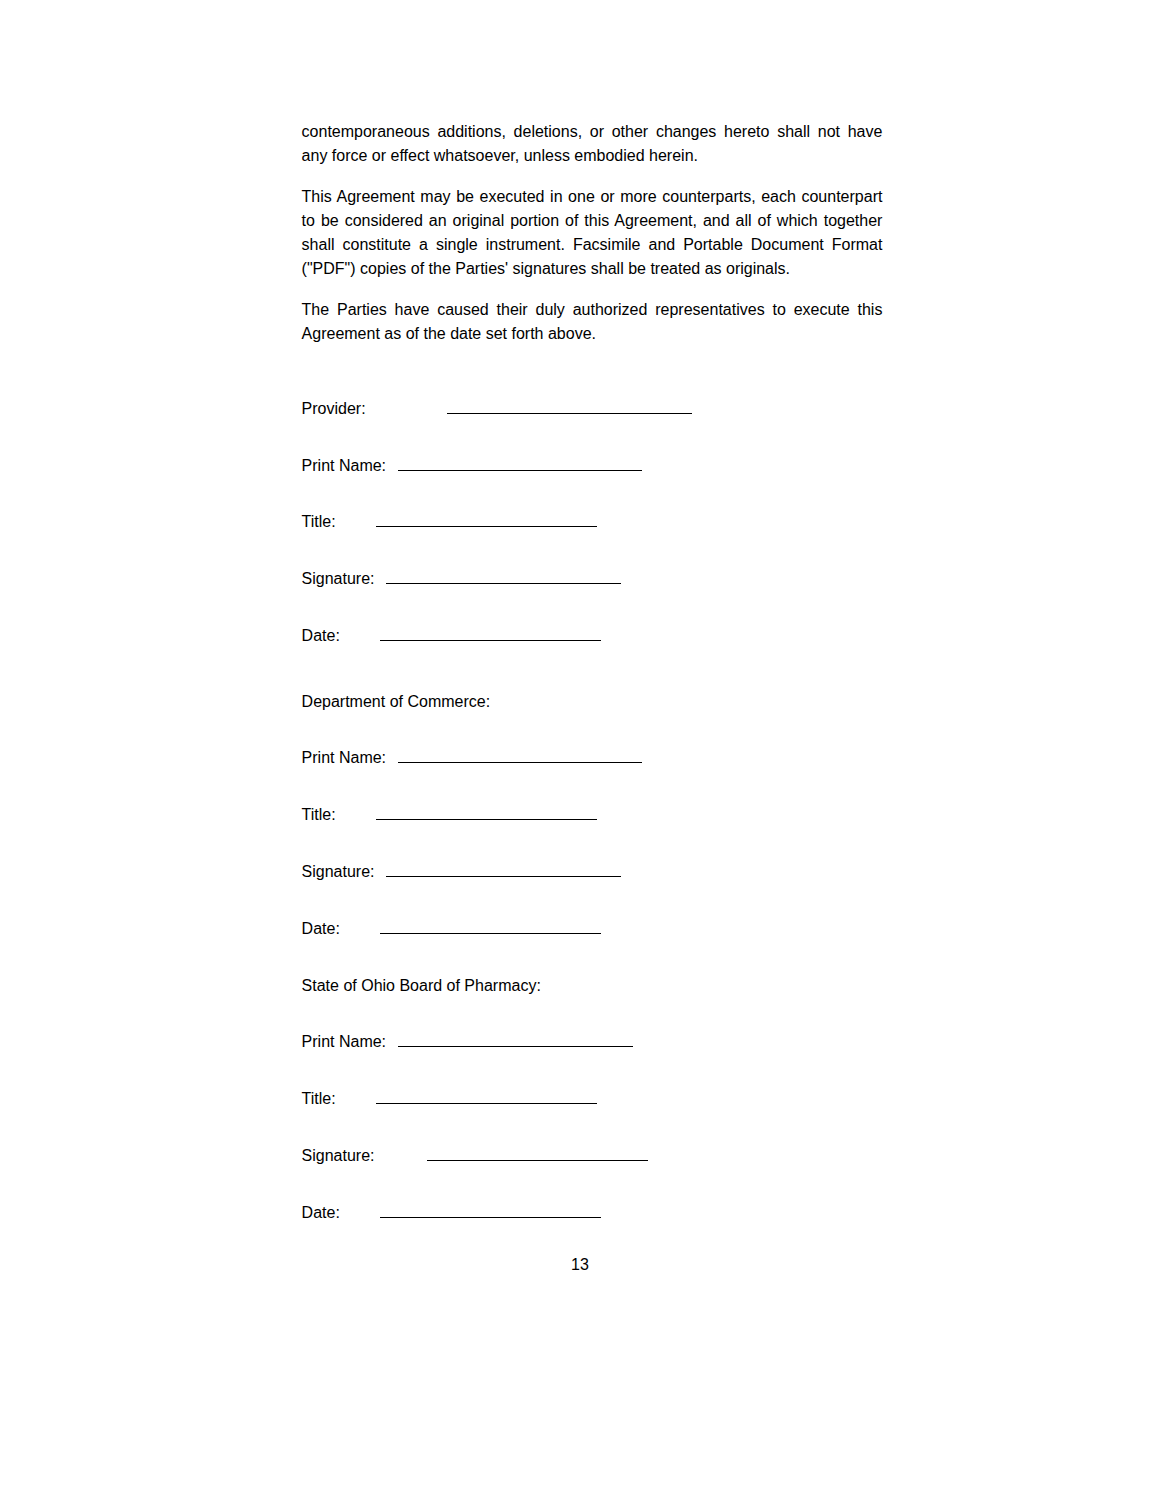contemporaneous additions, deletions, or other changes hereto shall not have any force or effect whatsoever, unless embodied herein.
This Agreement may be executed in one or more counterparts, each counterpart to be considered an original portion of this Agreement, and all of which together shall constitute a single instrument. Facsimile and Portable Document Format ("PDF") copies of the Parties' signatures shall be treated as originals.
The Parties have caused their duly authorized representatives to execute this Agreement as of the date set forth above.
Provider:
Print Name:
Title:
Signature:
Date:
Department of Commerce:
Print Name:
Title:
Signature:
Date:
State of Ohio Board of Pharmacy:
Print Name:
Title:
Signature:
Date:
13